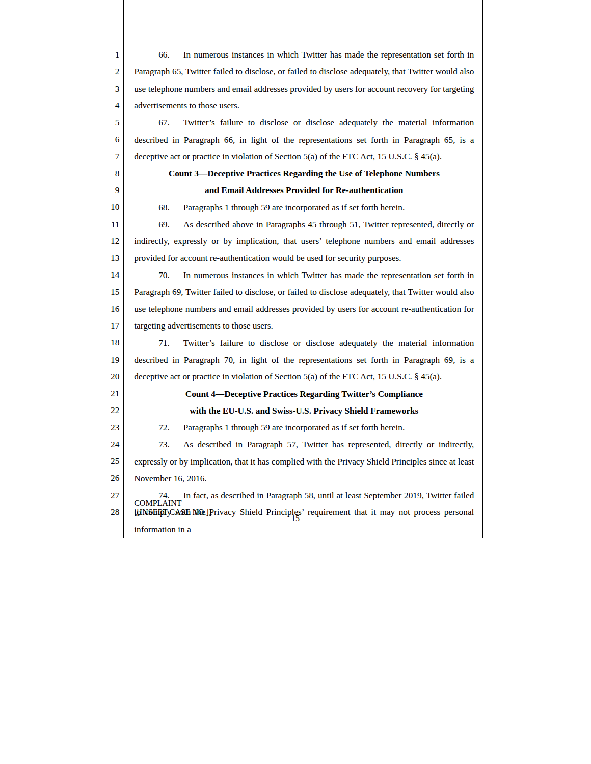1
2
3
4
5
6
7
8
9
10
11
12
13
14
15
16
17
18
19
20
21
22
23
24
25
26
27
28
66. In numerous instances in which Twitter has made the representation set forth in Paragraph 65, Twitter failed to disclose, or failed to disclose adequately, that Twitter would also use telephone numbers and email addresses provided by users for account recovery for targeting advertisements to those users.
67. Twitter’s failure to disclose or disclose adequately the material information described in Paragraph 66, in light of the representations set forth in Paragraph 65, is a deceptive act or practice in violation of Section 5(a) of the FTC Act, 15 U.S.C. § 45(a).
Count 3—Deceptive Practices Regarding the Use of Telephone Numbers
and Email Addresses Provided for Re-authentication
68. Paragraphs 1 through 59 are incorporated as if set forth herein.
69. As described above in Paragraphs 45 through 51, Twitter represented, directly or indirectly, expressly or by implication, that users’ telephone numbers and email addresses provided for account re-authentication would be used for security purposes.
70. In numerous instances in which Twitter has made the representation set forth in Paragraph 69, Twitter failed to disclose, or failed to disclose adequately, that Twitter would also use telephone numbers and email addresses provided by users for account re-authentication for targeting advertisements to those users.
71. Twitter’s failure to disclose or disclose adequately the material information described in Paragraph 70, in light of the representations set forth in Paragraph 69, is a deceptive act or practice in violation of Section 5(a) of the FTC Act, 15 U.S.C. § 45(a).
Count 4—Deceptive Practices Regarding Twitter’s Compliance
with the EU-U.S. and Swiss-U.S. Privacy Shield Frameworks
72. Paragraphs 1 through 59 are incorporated as if set forth herein.
73. As described in Paragraph 57, Twitter has represented, directly or indirectly, expressly or by implication, that it has complied with the Privacy Shield Principles since at least November 16, 2016.
74. In fact, as described in Paragraph 58, until at least September 2019, Twitter failed to comply with the Privacy Shield Principles’ requirement that it may not process personal information in a
COMPLAINT
[[INSERT CASE NO.]]
15